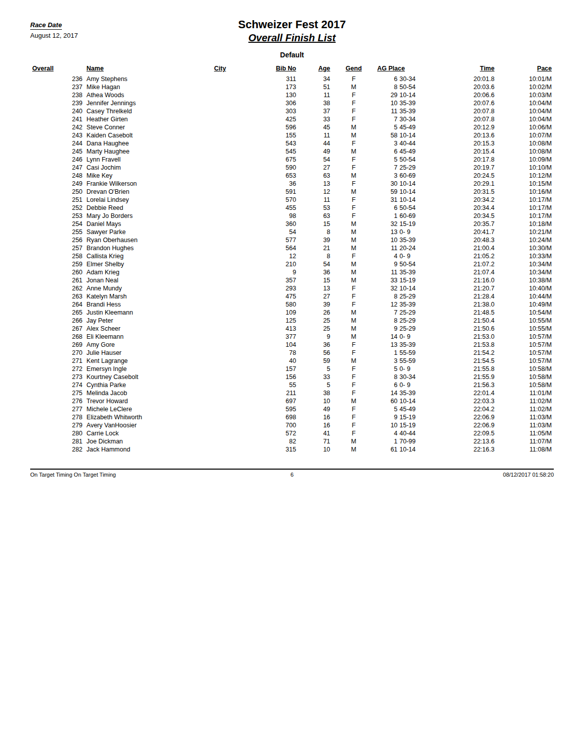Race Date
August 12, 2017
Schweizer Fest 2017
Overall Finish List
Default
| Overall | Name | City | Bib No | Age | Gend | AG Place | Time | Pace |
| --- | --- | --- | --- | --- | --- | --- | --- | --- |
| 236 | Amy Stephens | | 311 | 34 | F | 6 | 30-34 | 20:01.8 | 10:01/M |
| 237 | Mike Hagan | | 173 | 51 | M | 8 | 50-54 | 20:03.6 | 10:02/M |
| 238 | Athea Woods | | 130 | 11 | F | 29 | 10-14 | 20:06.6 | 10:03/M |
| 239 | Jennifer Jennings | | 306 | 38 | F | 10 | 35-39 | 20:07.6 | 10:04/M |
| 240 | Casey Threlkeld | | 303 | 37 | F | 11 | 35-39 | 20:07.8 | 10:04/M |
| 241 | Heather Girten | | 425 | 33 | F | 7 | 30-34 | 20:07.8 | 10:04/M |
| 242 | Steve Conner | | 596 | 45 | M | 5 | 45-49 | 20:12.9 | 10:06/M |
| 243 | Kaiden Casebolt | | 155 | 11 | M | 58 | 10-14 | 20:13.6 | 10:07/M |
| 244 | Dana Haughee | | 543 | 44 | F | 3 | 40-44 | 20:15.3 | 10:08/M |
| 245 | Marty Haughee | | 545 | 49 | M | 6 | 45-49 | 20:15.4 | 10:08/M |
| 246 | Lynn Fravell | | 675 | 54 | F | 5 | 50-54 | 20:17.8 | 10:09/M |
| 247 | Casi Jochim | | 590 | 27 | F | 7 | 25-29 | 20:19.7 | 10:10/M |
| 248 | Mike Key | | 653 | 63 | M | 3 | 60-69 | 20:24.5 | 10:12/M |
| 249 | Frankie Wilkerson | | 36 | 13 | F | 30 | 10-14 | 20:29.1 | 10:15/M |
| 250 | Drevan O'Brien | | 591 | 12 | M | 59 | 10-14 | 20:31.5 | 10:16/M |
| 251 | Lorelai Lindsey | | 570 | 11 | F | 31 | 10-14 | 20:34.2 | 10:17/M |
| 252 | Debbie Reed | | 455 | 53 | F | 6 | 50-54 | 20:34.4 | 10:17/M |
| 253 | Mary Jo Borders | | 98 | 63 | F | 1 | 60-69 | 20:34.5 | 10:17/M |
| 254 | Daniel Mays | | 360 | 15 | M | 32 | 15-19 | 20:35.7 | 10:18/M |
| 255 | Sawyer Parke | | 54 | 8 | M | 13 | 0- 9 | 20:41.7 | 10:21/M |
| 256 | Ryan Oberhausen | | 577 | 39 | M | 10 | 35-39 | 20:48.3 | 10:24/M |
| 257 | Brandon Hughes | | 564 | 21 | M | 11 | 20-24 | 21:00.4 | 10:30/M |
| 258 | Callista Krieg | | 12 | 8 | F | 4 | 0- 9 | 21:05.2 | 10:33/M |
| 259 | Elmer Shelby | | 210 | 54 | M | 9 | 50-54 | 21:07.2 | 10:34/M |
| 260 | Adam Krieg | | 9 | 36 | M | 11 | 35-39 | 21:07.4 | 10:34/M |
| 261 | Jonan Neal | | 357 | 15 | M | 33 | 15-19 | 21:16.0 | 10:38/M |
| 262 | Anne Mundy | | 293 | 13 | F | 32 | 10-14 | 21:20.7 | 10:40/M |
| 263 | Katelyn Marsh | | 475 | 27 | F | 8 | 25-29 | 21:28.4 | 10:44/M |
| 264 | Brandi Hess | | 580 | 39 | F | 12 | 35-39 | 21:38.0 | 10:49/M |
| 265 | Justin Kleemann | | 109 | 26 | M | 7 | 25-29 | 21:48.5 | 10:54/M |
| 266 | Jay Peter | | 125 | 25 | M | 8 | 25-29 | 21:50.4 | 10:55/M |
| 267 | Alex Scheer | | 413 | 25 | M | 9 | 25-29 | 21:50.6 | 10:55/M |
| 268 | Eli Kleemann | | 377 | 9 | M | 14 | 0- 9 | 21:53.0 | 10:57/M |
| 269 | Amy Gore | | 104 | 36 | F | 13 | 35-39 | 21:53.8 | 10:57/M |
| 270 | Julie Hauser | | 78 | 56 | F | 1 | 55-59 | 21:54.2 | 10:57/M |
| 271 | Kent Lagrange | | 40 | 59 | M | 3 | 55-59 | 21:54.5 | 10:57/M |
| 272 | Emersyn Ingle | | 157 | 5 | F | 5 | 0- 9 | 21:55.8 | 10:58/M |
| 273 | Kourtney Casebolt | | 156 | 33 | F | 8 | 30-34 | 21:55.9 | 10:58/M |
| 274 | Cynthia Parke | | 55 | 5 | F | 6 | 0- 9 | 21:56.3 | 10:58/M |
| 275 | Melinda Jacob | | 211 | 38 | F | 14 | 35-39 | 22:01.4 | 11:01/M |
| 276 | Trevor Howard | | 697 | 10 | M | 60 | 10-14 | 22:03.3 | 11:02/M |
| 277 | Michele LeClere | | 595 | 49 | F | 5 | 45-49 | 22:04.2 | 11:02/M |
| 278 | Elizabeth Whitworth | | 698 | 16 | F | 9 | 15-19 | 22:06.9 | 11:03/M |
| 279 | Avery VanHoosier | | 700 | 16 | F | 10 | 15-19 | 22:06.9 | 11:03/M |
| 280 | Carrie Lock | | 572 | 41 | F | 4 | 40-44 | 22:09.5 | 11:05/M |
| 281 | Joe Dickman | | 82 | 71 | M | 1 | 70-99 | 22:13.6 | 11:07/M |
| 282 | Jack Hammond | | 315 | 10 | M | 61 | 10-14 | 22:16.3 | 11:08/M |
On Target Timing On Target Timing
6
08/12/2017 01:58:20